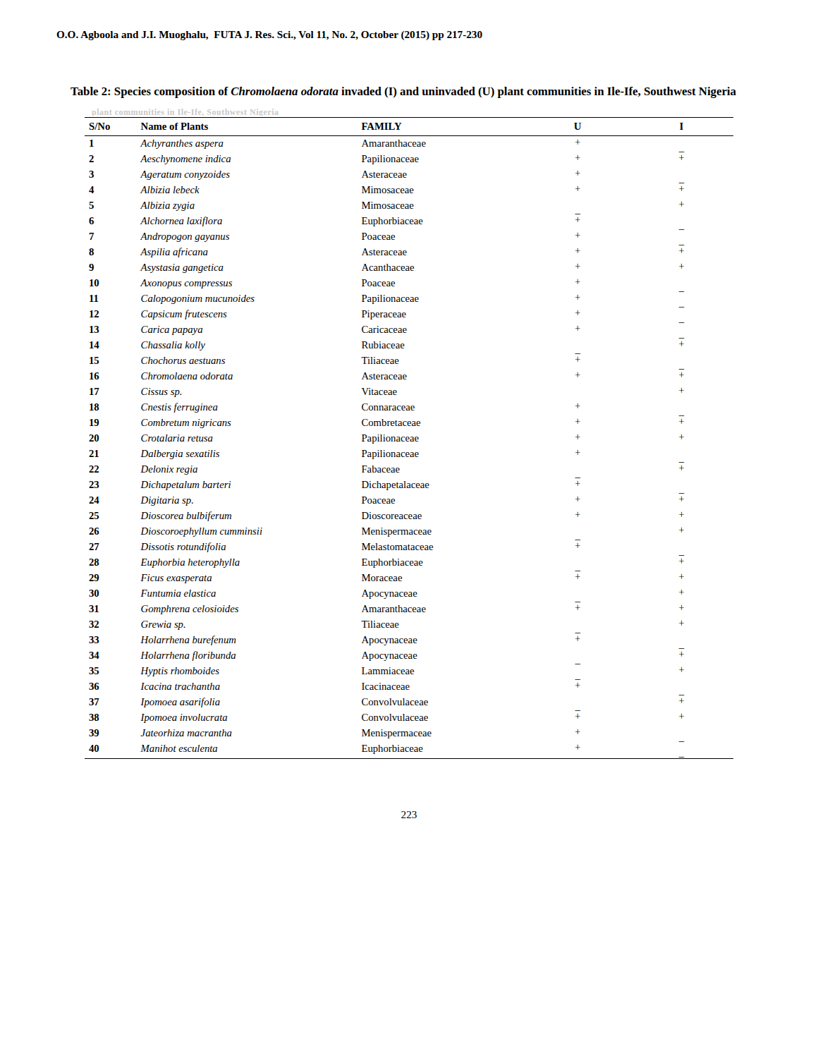O.O. Agboola and J.I. Muoghalu, FUTA J. Res. Sci., Vol 11, No. 2, October (2015) pp 217-230
Table 2: Species composition of Chromolaena odorata invaded (I) and uninvaded (U) plant communities in Ile-Ife, Southwest Nigeria
plant communities in Ile-Ife, Southwest Nigeria
| S/No | Name of Plants | FAMILY | U | I |
| --- | --- | --- | --- | --- |
| 1 | Achyranthes aspera | Amaranthaceae | + | _ |
| 2 | Aeschynomene indica | Papilionaceae | + | + |
| 3 | Ageratum conyzoides | Asteraceae | + | _ |
| 4 | Albizia lebeck | Mimosaceae | + | + |
| 5 | Albizia zygia | Mimosaceae | _ | + |
| 6 | Alchornea laxiflora | Euphorbiaceae | + | _ |
| 7 | Andropogon gayanus | Poaceae | + | _ |
| 8 | Aspilia africana | Asteraceae | + | + |
| 9 | Asystasia gangetica | Acanthaceae | + | + |
| 10 | Axonopus compressus | Poaceae | + | _ |
| 11 | Calopogonium mucunoides | Papilionaceae | + | _ |
| 12 | Capsicum frutescens | Piperaceae | + | _ |
| 13 | Carica papaya | Caricaceae | + | _ |
| 14 | Chassalia kolly | Rubiaceae | _ | + |
| 15 | Chochorus aestuans | Tiliaceae | + | _ |
| 16 | Chromolaena odorata | Asteraceae | + | + |
| 17 | Cissus sp. | Vitaceae | | + |
| 18 | Cnestis ferruginea | Connaraceae | + | _ |
| 19 | Combretum nigricans | Combretaceae | + | + |
| 20 | Crotalaria retusa | Papilionaceae | + | + |
| 21 | Dalbergia sexatilis | Papilionaceae | + | _ |
| 22 | Delonix regia | Fabaceae | _ | + |
| 23 | Dichapetalum barteri | Dichapetalaceae | + | _ |
| 24 | Digitaria sp. | Poaceae | + | + |
| 25 | Dioscorea bulbiferum | Dioscoreaceae | + | + |
| 26 | Dioscoroephyllum cumminsii | Menispermaceae | _ | + |
| 27 | Dissotis rotundifolia | Melastomataceae | + | _ |
| 28 | Euphorbia heterophylla | Euphorbiaceae | _ | + |
| 29 | Ficus exasperata | Moraceae | + | + |
| 30 | Funtumia elastica | Apocynaceae | _ | + |
| 31 | Gomphrena celosioides | Amaranthaceae | + | + |
| 32 | Grewia sp. | Tiliaceae | _ | + |
| 33 | Holarrhena burefenum | Apocynaceae | + | _ |
| 34 | Holarrhena floribunda | Apocynaceae | _ | + |
| 35 | Hyptis rhomboides | Lammiaceae | _ | + |
| 36 | Icacina trachantha | Icacinaceae | + | _ |
| 37 | Ipomoea asarifolia | Convolvulaceae | _ | + |
| 38 | Ipomoea involucrata | Convolvulaceae | + | + |
| 39 | Jateorhiza macrantha | Menispermaceae | + | _ |
| 40 | Manihot esculenta | Euphorbiaceae | + | _ |
223